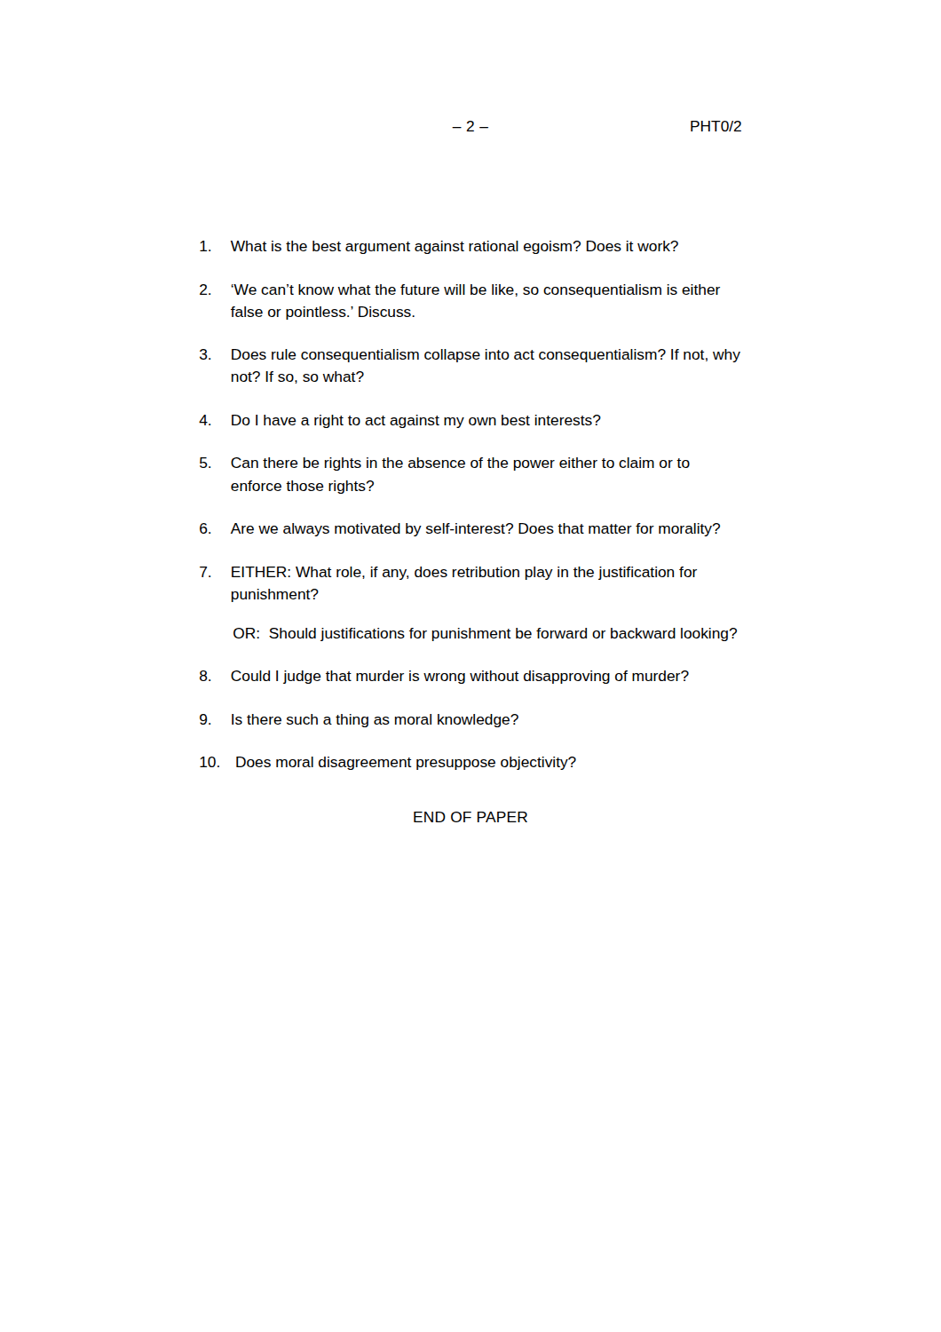– 2 – PHT0/2
1. What is the best argument against rational egoism? Does it work?
2.‘We can’t know what the future will be like, so consequentialism is either false or pointless.’ Discuss.
3. Does rule consequentialism collapse into act consequentialism? If not, why not? If so, so what?
4. Do I have a right to act against my own best interests?
5. Can there be rights in the absence of the power either to claim or to enforce those rights?
6. Are we always motivated by self-interest? Does that matter for morality?
7. EITHER: What role, if any, does retribution play in the justification for punishment?
OR: Should justifications for punishment be forward or backward looking?
8. Could I judge that murder is wrong without disapproving of murder?
9. Is there such a thing as moral knowledge?
10. Does moral disagreement presuppose objectivity?
END OF PAPER